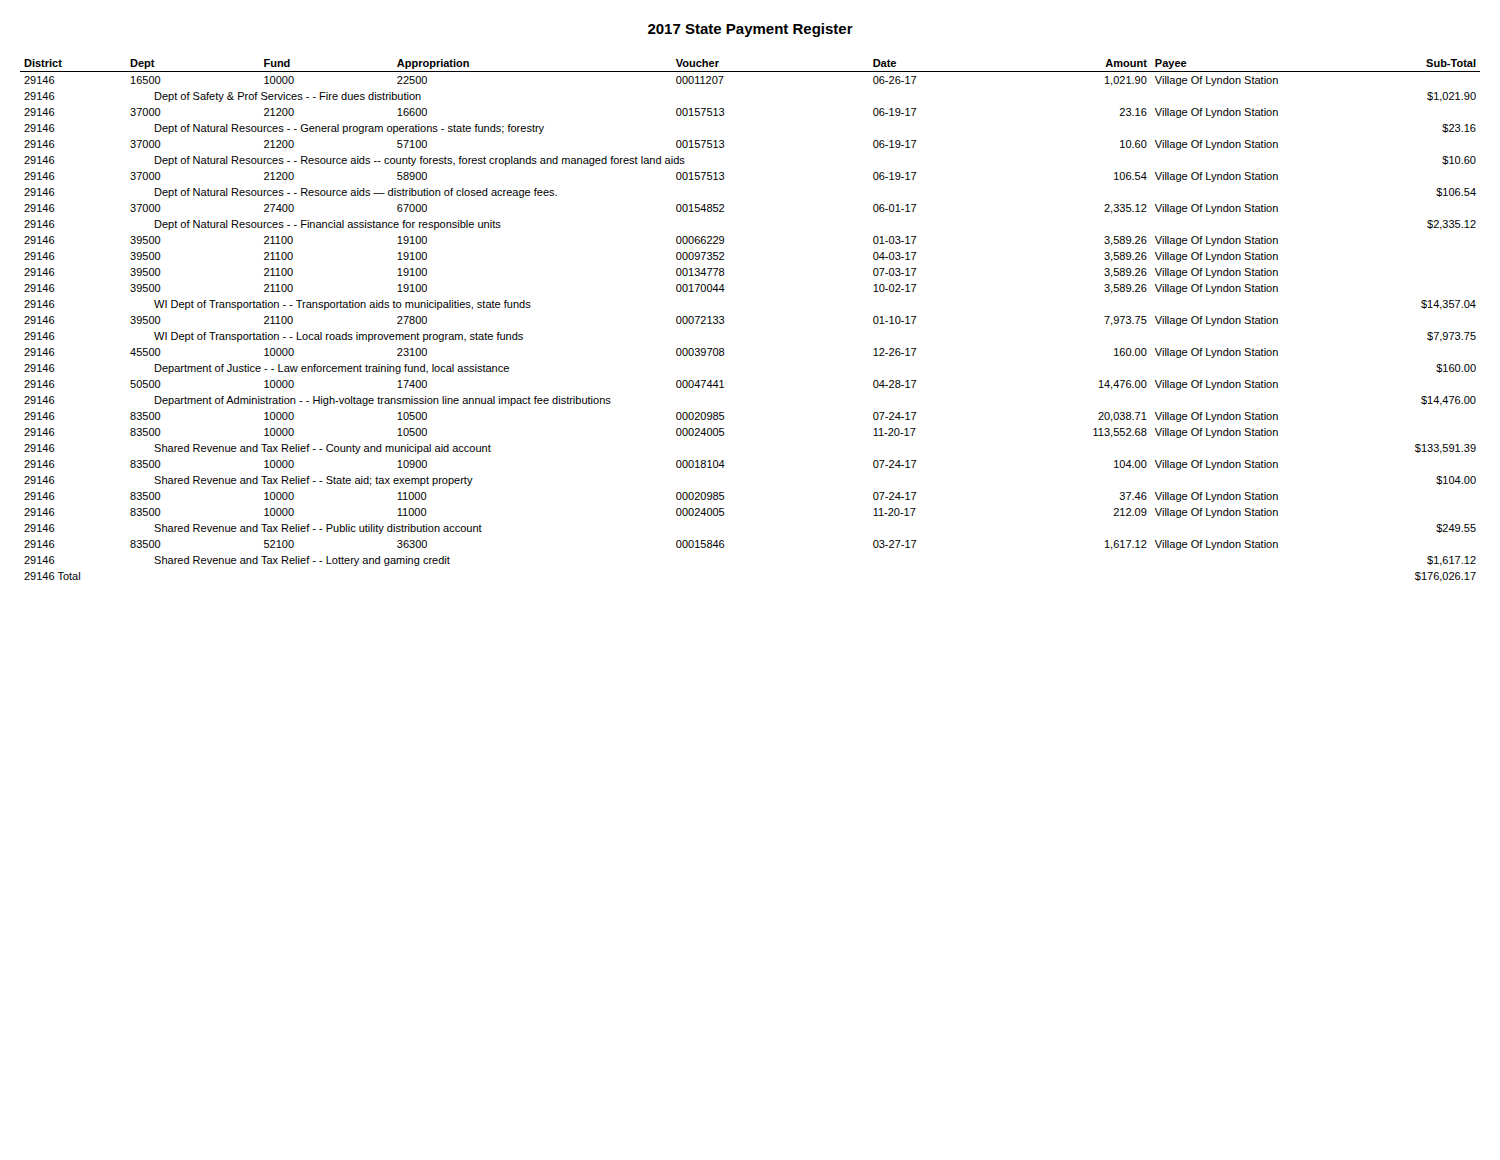2017 State Payment Register
| District | Dept | Fund | Appropriation | Voucher | Date | Amount | Payee | Sub-Total |
| --- | --- | --- | --- | --- | --- | --- | --- | --- |
| 29146 | 16500 | 10000 | 22500 | 00011207 | 06-26-17 | 1,021.90 | Village Of Lyndon Station | |
| 29146 | Dept of Safety & Prof Services - - Fire dues distribution | | | $1,021.90 |
| 29146 | 37000 | 21200 | 16600 | 00157513 | 06-19-17 | 23.16 | Village Of Lyndon Station | |
| 29146 | Dept of Natural Resources - - General program operations - state funds; forestry | | | $23.16 |
| 29146 | 37000 | 21200 | 57100 | 00157513 | 06-19-17 | 10.60 | Village Of Lyndon Station | |
| 29146 | Dept of Natural Resources - - Resource aids -- county forests, forest croplands and managed forest land aids | | | $10.60 |
| 29146 | 37000 | 21200 | 58900 | 00157513 | 06-19-17 | 106.54 | Village Of Lyndon Station | |
| 29146 | Dept of Natural Resources - - Resource aids — distribution of closed acreage fees. | | | $106.54 |
| 29146 | 37000 | 27400 | 67000 | 00154852 | 06-01-17 | 2,335.12 | Village Of Lyndon Station | |
| 29146 | Dept of Natural Resources - - Financial assistance for responsible units | | | $2,335.12 |
| 29146 | 39500 | 21100 | 19100 | 00066229 | 01-03-17 | 3,589.26 | Village Of Lyndon Station | |
| 29146 | 39500 | 21100 | 19100 | 00097352 | 04-03-17 | 3,589.26 | Village Of Lyndon Station | |
| 29146 | 39500 | 21100 | 19100 | 00134778 | 07-03-17 | 3,589.26 | Village Of Lyndon Station | |
| 29146 | 39500 | 21100 | 19100 | 00170044 | 10-02-17 | 3,589.26 | Village Of Lyndon Station | |
| 29146 | WI Dept of Transportation - - Transportation aids to municipalities, state funds | | | $14,357.04 |
| 29146 | 39500 | 21100 | 27800 | 00072133 | 01-10-17 | 7,973.75 | Village Of Lyndon Station | |
| 29146 | WI Dept of Transportation - - Local roads improvement program, state funds | | | $7,973.75 |
| 29146 | 45500 | 10000 | 23100 | 00039708 | 12-26-17 | 160.00 | Village Of Lyndon Station | |
| 29146 | Department of Justice - - Law enforcement training fund, local assistance | | | $160.00 |
| 29146 | 50500 | 10000 | 17400 | 00047441 | 04-28-17 | 14,476.00 | Village Of Lyndon Station | |
| 29146 | Department of Administration - - High-voltage transmission line annual impact fee distributions | | | $14,476.00 |
| 29146 | 83500 | 10000 | 10500 | 00020985 | 07-24-17 | 20,038.71 | Village Of Lyndon Station | |
| 29146 | 83500 | 10000 | 10500 | 00024005 | 11-20-17 | 113,552.68 | Village Of Lyndon Station | |
| 29146 | Shared Revenue and Tax Relief - - County and municipal aid account | | | $133,591.39 |
| 29146 | 83500 | 10000 | 10900 | 00018104 | 07-24-17 | 104.00 | Village Of Lyndon Station | |
| 29146 | Shared Revenue and Tax Relief - - State aid; tax exempt property | | | $104.00 |
| 29146 | 83500 | 10000 | 11000 | 00020985 | 07-24-17 | 37.46 | Village Of Lyndon Station | |
| 29146 | 83500 | 10000 | 11000 | 00024005 | 11-20-17 | 212.09 | Village Of Lyndon Station | |
| 29146 | Shared Revenue and Tax Relief - - Public utility distribution account | | | $249.55 |
| 29146 | 83500 | 52100 | 36300 | 00015846 | 03-27-17 | 1,617.12 | Village Of Lyndon Station | |
| 29146 | Shared Revenue and Tax Relief - - Lottery and gaming credit | | | $1,617.12 |
| 29146 Total | | $176,026.17 |